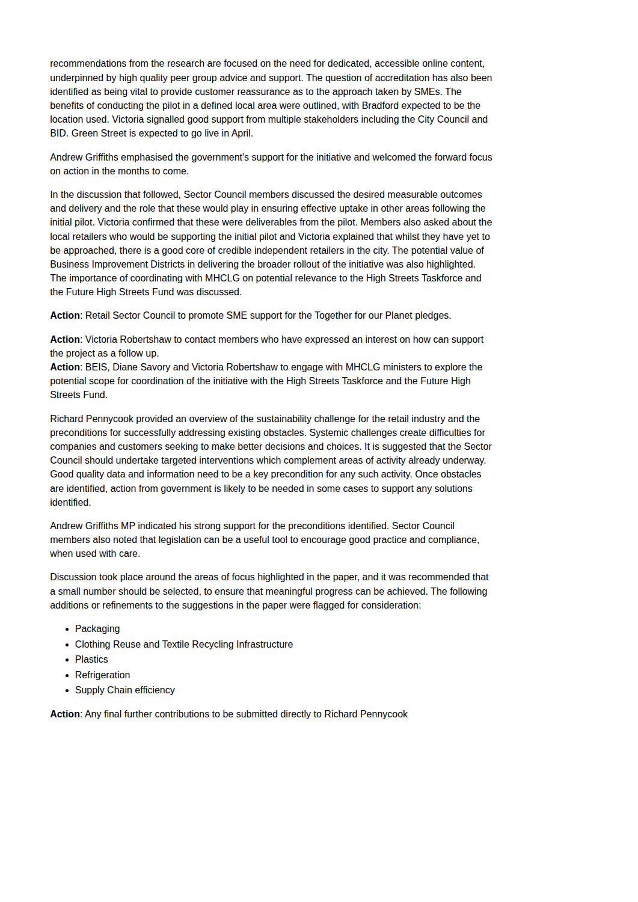recommendations from the research are focused on the need for dedicated, accessible online content, underpinned by high quality peer group advice and support. The question of accreditation has also been identified as being vital to provide customer reassurance as to the approach taken by SMEs. The benefits of conducting the pilot in a defined local area were outlined, with Bradford expected to be the location used. Victoria signalled good support from multiple stakeholders including the City Council and BID. Green Street is expected to go live in April.
Andrew Griffiths emphasised the government's support for the initiative and welcomed the forward focus on action in the months to come.
In the discussion that followed, Sector Council members discussed the desired measurable outcomes and delivery and the role that these would play in ensuring effective uptake in other areas following the initial pilot. Victoria confirmed that these were deliverables from the pilot. Members also asked about the local retailers who would be supporting the initial pilot and Victoria explained that whilst they have yet to be approached, there is a good core of credible independent retailers in the city. The potential value of Business Improvement Districts in delivering the broader rollout of the initiative was also highlighted. The importance of coordinating with MHCLG on potential relevance to the High Streets Taskforce and the Future High Streets Fund was discussed.
Action: Retail Sector Council to promote SME support for the Together for our Planet pledges.
Action: Victoria Robertshaw to contact members who have expressed an interest on how can support the project as a follow up.
Action: BEIS, Diane Savory and Victoria Robertshaw to engage with MHCLG ministers to explore the potential scope for coordination of the initiative with the High Streets Taskforce and the Future High Streets Fund.
Richard Pennycook provided an overview of the sustainability challenge for the retail industry and the preconditions for successfully addressing existing obstacles. Systemic challenges create difficulties for companies and customers seeking to make better decisions and choices. It is suggested that the Sector Council should undertake targeted interventions which complement areas of activity already underway. Good quality data and information need to be a key precondition for any such activity. Once obstacles are identified, action from government is likely to be needed in some cases to support any solutions identified.
Andrew Griffiths MP indicated his strong support for the preconditions identified. Sector Council members also noted that legislation can be a useful tool to encourage good practice and compliance, when used with care.
Discussion took place around the areas of focus highlighted in the paper, and it was recommended that a small number should be selected, to ensure that meaningful progress can be achieved. The following additions or refinements to the suggestions in the paper were flagged for consideration:
Packaging
Clothing Reuse and Textile Recycling Infrastructure
Plastics
Refrigeration
Supply Chain efficiency
Action: Any final further contributions to be submitted directly to Richard Pennycook